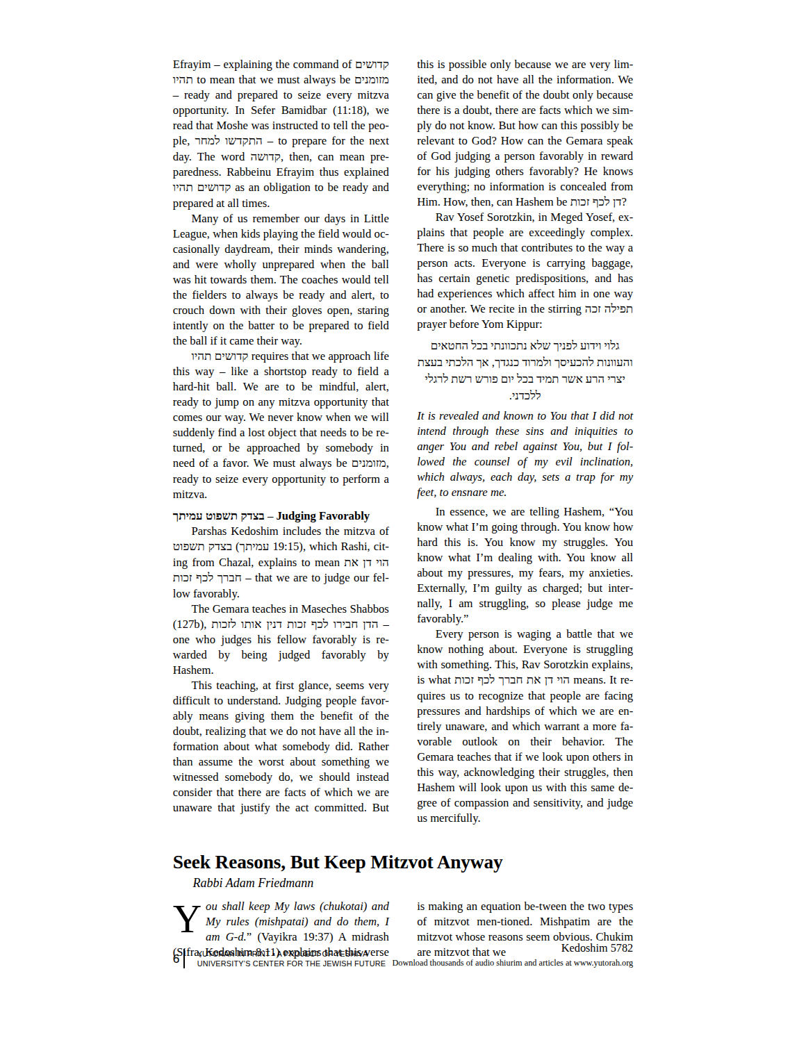Efrayim – explaining the command of קדושים תהיו to mean that we must always be מזומנים – ready and prepared to seize every mitzva opportunity. In Sefer Bamidbar (11:18), we read that Moshe was instructed to tell the people, התקדשו למחר – to prepare for the next day. The word קדושה, then, can mean preparedness. Rabbeinu Efrayim thus explained קדושים תהיו as an obligation to be ready and prepared at all times.
Many of us remember our days in Little League, when kids playing the field would occasionally daydream, their minds wandering, and were wholly unprepared when the ball was hit towards them. The coaches would tell the fielders to always be ready and alert, to crouch down with their gloves open, staring intently on the batter to be prepared to field the ball if it came their way.
קדושים תהיו requires that we approach life this way – like a shortstop ready to field a hard-hit ball. We are to be mindful, alert, ready to jump on any mitzva opportunity that comes our way. We never know when we will suddenly find a lost object that needs to be returned, or be approached by somebody in need of a favor. We must always be מזומנים, ready to seize every opportunity to perform a mitzva.
בצדק תשפוט עמיתך – Judging Favorably
Parshas Kedoshim includes the mitzva of בצדק תשפוט (עמיתך 19:15), which Rashi, citing from Chazal, explains to mean הוי דן את חברך לכף זכות – that we are to judge our fellow favorably.
The Gemara teaches in Maseches Shabbos (127b), הדן חבירו לכף זכות דנין אותו לזכות – one who judges his fellow favorably is rewarded by being judged favorably by Hashem.
This teaching, at first glance, seems very difficult to understand. Judging people favorably means giving them the benefit of the doubt, realizing that we do not have all the information about what somebody did. Rather than assume the worst about something we witnessed somebody do, we should instead consider that there are facts of which we are unaware that justify the act committed. But this is possible only because we are very limited, and do not have all the information. We can give the benefit of the doubt only because there is a doubt, there are facts which we simply do not know. But how can this possibly be relevant to God? How can the Gemara speak of God judging a person favorably in reward for his judging others favorably? He knows everything; no information is concealed from Him. How, then, can Hashem be דן לכף זכות?
Rav Yosef Sorotzkin, in Meged Yosef, explains that people are exceedingly complex. There is so much that contributes to the way a person acts. Everyone is carrying baggage, has certain genetic predispositions, and has had experiences which affect him in one way or another. We recite in the stirring תפילה זכה prayer before Yom Kippur:
גלוי וידוע לפניך שלא נתכוונתי בכל החטאים והעוונות להכעיסך ולמרוד כנגדך, אך הלכתי בעצת יצרי הרע אשר תמיד בכל יום פורש רשת לרגלי ללכדני.
It is revealed and known to You that I did not intend through these sins and iniquities to anger You and rebel against You, but I followed the counsel of my evil inclination, which always, each day, sets a trap for my feet, to ensnare me.
In essence, we are telling Hashem, “You know what I’m going through. You know how hard this is. You know my struggles. You know what I’m dealing with. You know all about my pressures, my fears, my anxieties. Externally, I’m guilty as charged; but internally, I am struggling, so please judge me favorably.”
Every person is waging a battle that we know nothing about. Everyone is struggling with something. This, Rav Sorotzkin explains, is what הוי דן את חברך לכף זכות means. It requires us to recognize that people are facing pressures and hardships of which we are entirely unaware, and which warrant a more favorable outlook on their behavior. The Gemara teaches that if we look upon others in this way, acknowledging their struggles, then Hashem will look upon us with this same degree of compassion and sensitivity, and judge us mercifully.
Seek Reasons, But Keep Mitzvot Anyway
Rabbi Adam Friedmann
You shall keep My laws (chukotai) and My rules (mishpatai) and do them, I am G-d.” (Vayikra 19:37) A midrash (Sifra, Kedoshim 8:11) explains that this verse is making an equation be-tween the two types of mitzvot men-tioned. Mishpatim are the mitzvot whose reasons seem obvious. Chukim are mitzvot that we
6 YUTORAH IN PRINT • A PROJECT OF YESHIVA
UNIVERSITY’S CENTER FOR THE JEWISH FUTURE
Kedoshim 5782 Download thousands of audio shiurim and articles at www.yutorah.org